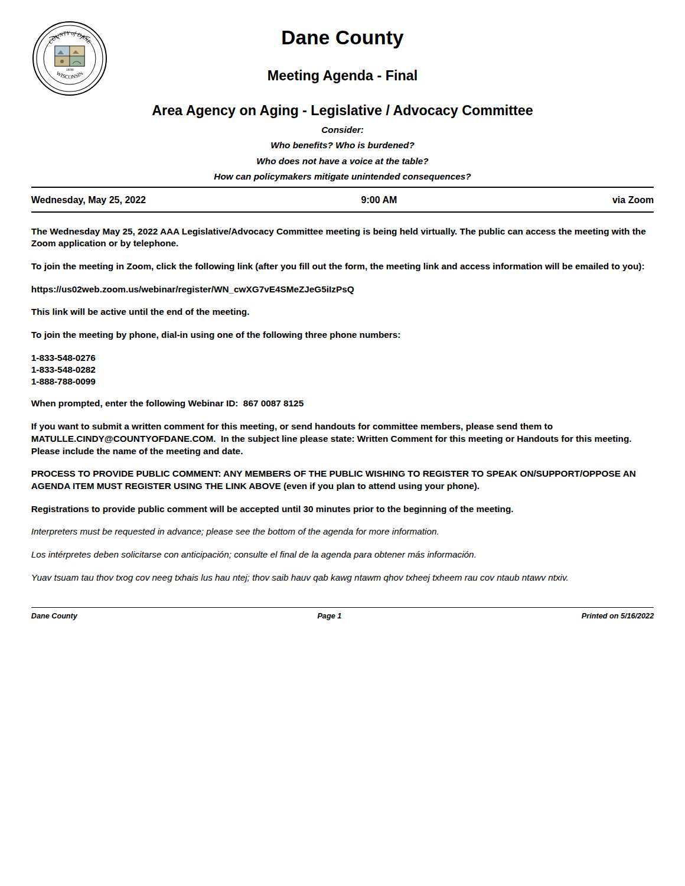COUNTY of DANE WISCONSIN 1839
Dane County
Meeting Agenda - Final
Area Agency on Aging - Legislative / Advocacy Committee
Consider:
Who benefits? Who is burdened?
Who does not have a voice at the table?
How can policymakers mitigate unintended consequences?
Wednesday, May 25, 2022
9:00 AM
via Zoom
The Wednesday May 25, 2022 AAA Legislative/Advocacy Committee meeting is being held virtually. The public can access the meeting with the Zoom application or by telephone.
To join the meeting in Zoom, click the following link (after you fill out the form, the meeting link and access information will be emailed to you):
https://us02web.zoom.us/webinar/register/WN_cwXG7vE4SMeZJeG5iIzPsQ
This link will be active until the end of the meeting.
To join the meeting by phone, dial-in using one of the following three phone numbers:
1-833-548-0276
1-833-548-0282
1-888-788-0099
When prompted, enter the following Webinar ID: 867 0087 8125
If you want to submit a written comment for this meeting, or send handouts for committee members, please send them to MATULLE.CINDY@COUNTYOFDANE.COM. In the subject line please state: Written Comment for this meeting or Handouts for this meeting. Please include the name of the meeting and date.
PROCESS TO PROVIDE PUBLIC COMMENT: ANY MEMBERS OF THE PUBLIC WISHING TO REGISTER TO SPEAK ON/SUPPORT/OPPOSE AN AGENDA ITEM MUST REGISTER USING THE LINK ABOVE (even if you plan to attend using your phone).
Registrations to provide public comment will be accepted until 30 minutes prior to the beginning of the meeting.
Interpreters must be requested in advance; please see the bottom of the agenda for more information.
Los intérpretes deben solicitarse con anticipación; consulte el final de la agenda para obtener más información.
Yuav tsuam tau thov txog cov neeg txhais lus hau ntej; thov saib hauv qab kawg ntawm qhov txheej txheem rau cov ntaub ntawv ntxiv.
Dane County Printed on 5/16/2022
Page 1